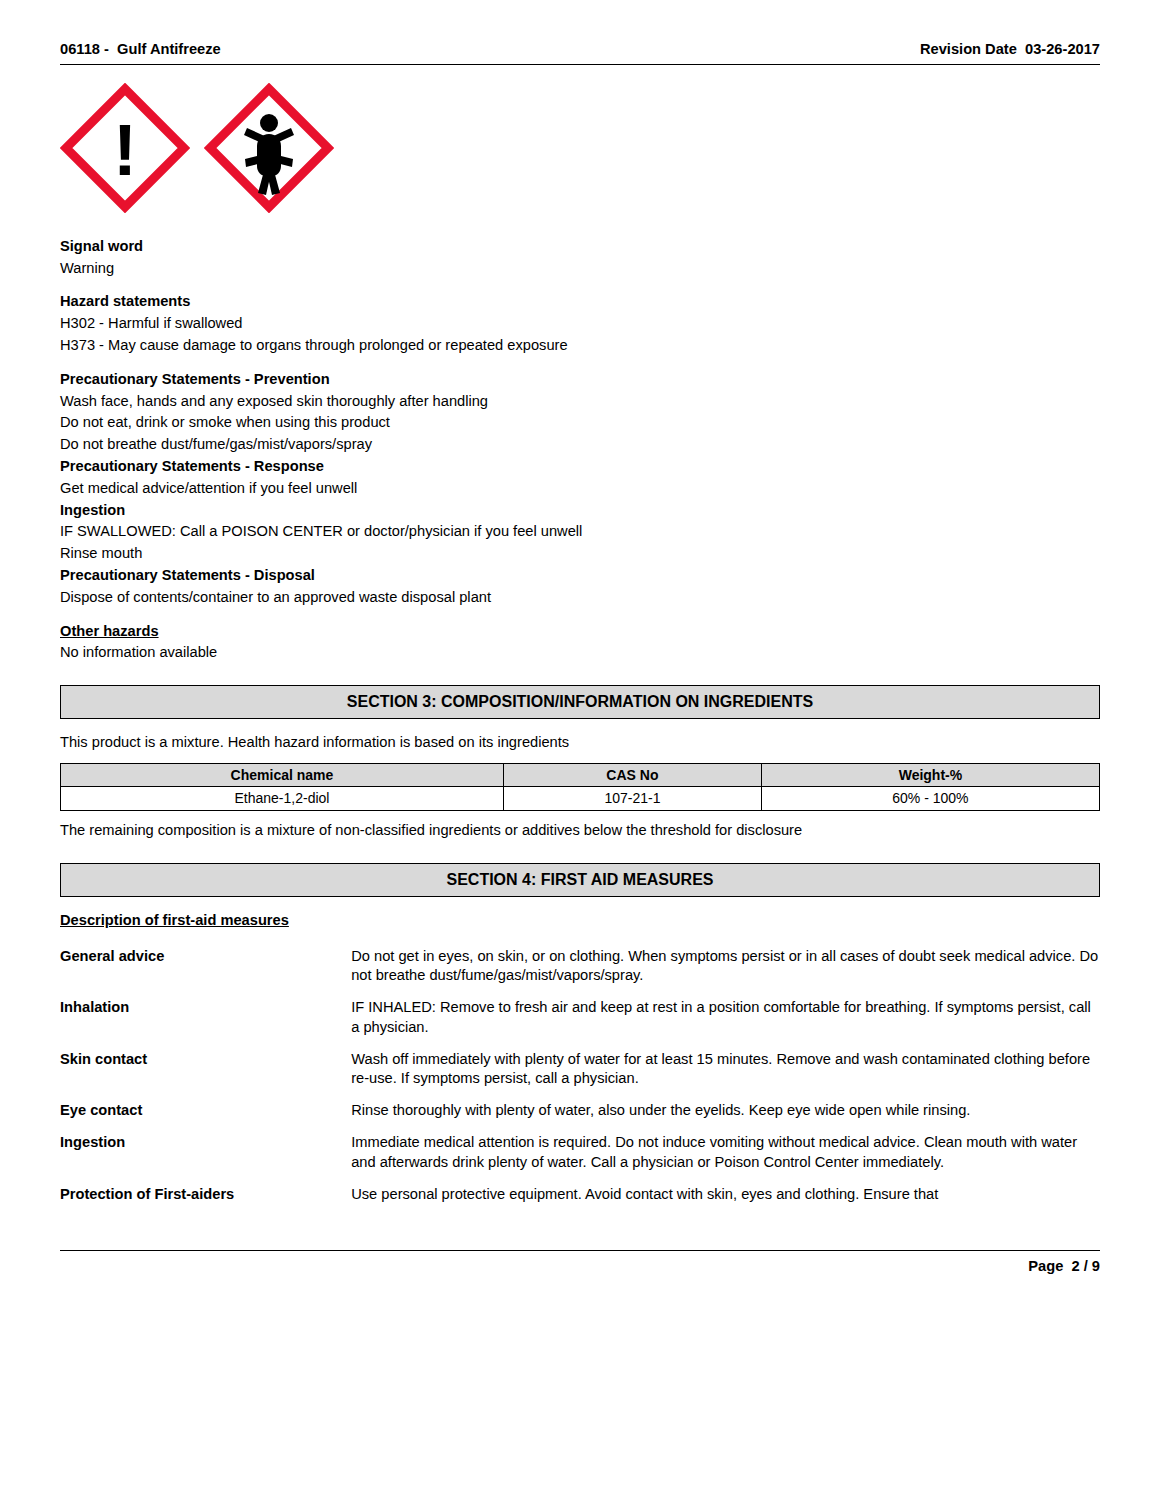06118 - Gulf Antifreeze
Revision Date 03-26-2017
!
Signal word
Warning
Hazard statements
H302 - Harmful if swallowed
H373 - May cause damage to organs through prolonged or repeated exposure
Precautionary Statements - Prevention
Wash face, hands and any exposed skin thoroughly after handling
Do not eat, drink or smoke when using this product
Do not breathe dust/fume/gas/mist/vapors/spray
Precautionary Statements - Response
Get medical advice/attention if you feel unwell
Ingestion
IF SWALLOWED: Call a POISON CENTER or doctor/physician if you feel unwell
Rinse mouth
Precautionary Statements - Disposal
Dispose of contents/container to an approved waste disposal plant
Other hazards
No information available
SECTION 3: COMPOSITION/INFORMATION ON INGREDIENTS
This product is a mixture. Health hazard information is based on its ingredients
| Chemical name | CAS No | Weight-% |
| --- | --- | --- |
| Ethane-1,2-diol | 107-21-1 | 60% - 100% |
The remaining composition is a mixture of non-classified ingredients or additives below the threshold for disclosure
SECTION 4: FIRST AID MEASURES
Description of first-aid measures
| General advice | Do not get in eyes, on skin, or on clothing. When symptoms persist or in all cases of doubt seek medical advice. Do not breathe dust/fume/gas/mist/vapors/spray. |
| Inhalation | IF INHALED: Remove to fresh air and keep at rest in a position comfortable for breathing. If symptoms persist, call a physician. |
| Skin contact | Wash off immediately with plenty of water for at least 15 minutes. Remove and wash contaminated clothing before re-use. If symptoms persist, call a physician. |
| Eye contact | Rinse thoroughly with plenty of water, also under the eyelids. Keep eye wide open while rinsing. |
| Ingestion | Immediate medical attention is required. Do not induce vomiting without medical advice. Clean mouth with water and afterwards drink plenty of water. Call a physician or Poison Control Center immediately. |
| Protection of First-aiders | Use personal protective equipment. Avoid contact with skin, eyes and clothing. Ensure that |
Page 2 / 9